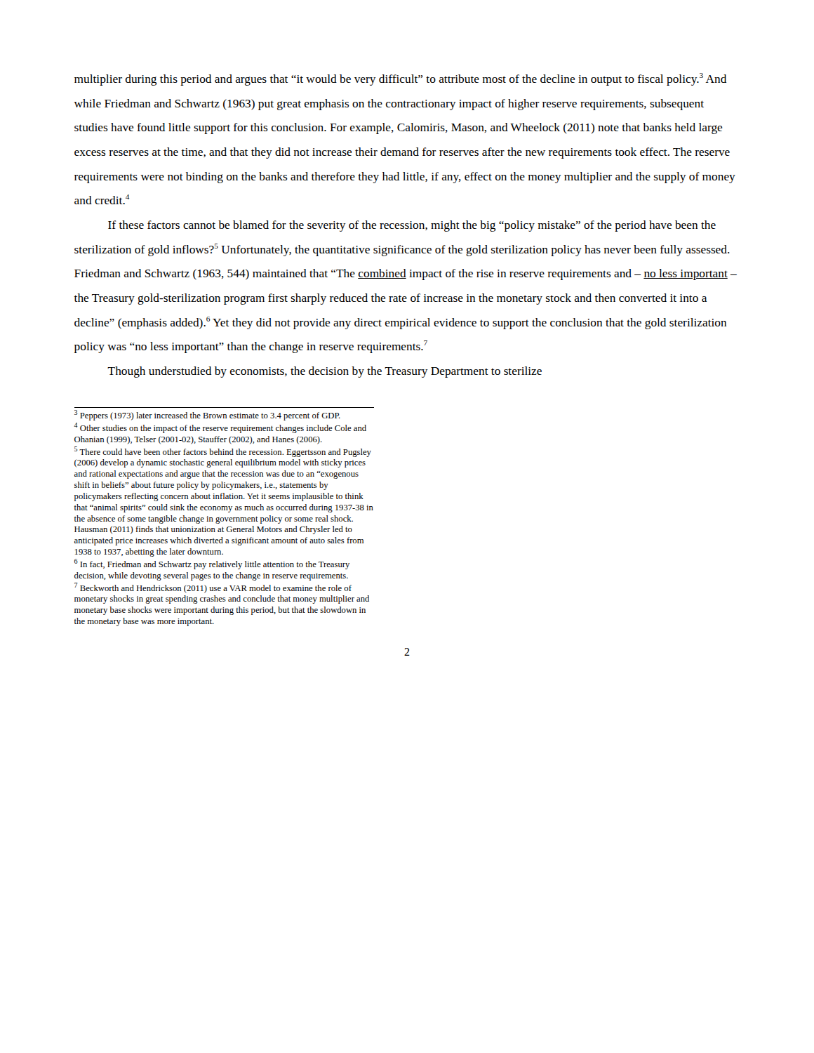multiplier during this period and argues that “it would be very difficult” to attribute most of the decline in output to fiscal policy.3 And while Friedman and Schwartz (1963) put great emphasis on the contractionary impact of higher reserve requirements, subsequent studies have found little support for this conclusion. For example, Calomiris, Mason, and Wheelock (2011) note that banks held large excess reserves at the time, and that they did not increase their demand for reserves after the new requirements took effect. The reserve requirements were not binding on the banks and therefore they had little, if any, effect on the money multiplier and the supply of money and credit.4
If these factors cannot be blamed for the severity of the recession, might the big “policy mistake” of the period have been the sterilization of gold inflows?5 Unfortunately, the quantitative significance of the gold sterilization policy has never been fully assessed. Friedman and Schwartz (1963, 544) maintained that “The combined impact of the rise in reserve requirements and – no less important – the Treasury gold-sterilization program first sharply reduced the rate of increase in the monetary stock and then converted it into a decline” (emphasis added).6 Yet they did not provide any direct empirical evidence to support the conclusion that the gold sterilization policy was “no less important” than the change in reserve requirements.7
Though understudied by economists, the decision by the Treasury Department to sterilize
3 Peppers (1973) later increased the Brown estimate to 3.4 percent of GDP.
4 Other studies on the impact of the reserve requirement changes include Cole and Ohanian (1999), Telser (2001-02), Stauffer (2002), and Hanes (2006).
5 There could have been other factors behind the recession. Eggertsson and Pugsley (2006) develop a dynamic stochastic general equilibrium model with sticky prices and rational expectations and argue that the recession was due to an “exogenous shift in beliefs” about future policy by policymakers, i.e., statements by policymakers reflecting concern about inflation. Yet it seems implausible to think that “animal spirits” could sink the economy as much as occurred during 1937-38 in the absence of some tangible change in government policy or some real shock. Hausman (2011) finds that unionization at General Motors and Chrysler led to anticipated price increases which diverted a significant amount of auto sales from 1938 to 1937, abetting the later downturn.
6 In fact, Friedman and Schwartz pay relatively little attention to the Treasury decision, while devoting several pages to the change in reserve requirements.
7 Beckworth and Hendrickson (2011) use a VAR model to examine the role of monetary shocks in great spending crashes and conclude that money multiplier and monetary base shocks were important during this period, but that the slowdown in the monetary base was more important.
2